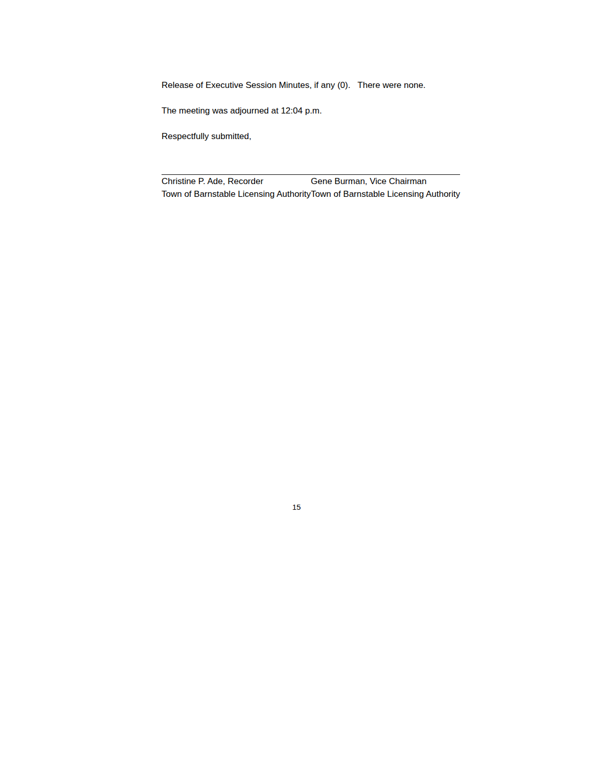Release of Executive Session Minutes, if any (0). There were none.
The meeting was adjourned at 12:04 p.m.
Respectfully submitted,
| Christine P. Ade, Recorder | Gene Burman, Vice Chairman |
| Town of Barnstable Licensing Authority | Town of Barnstable Licensing Authority |
15